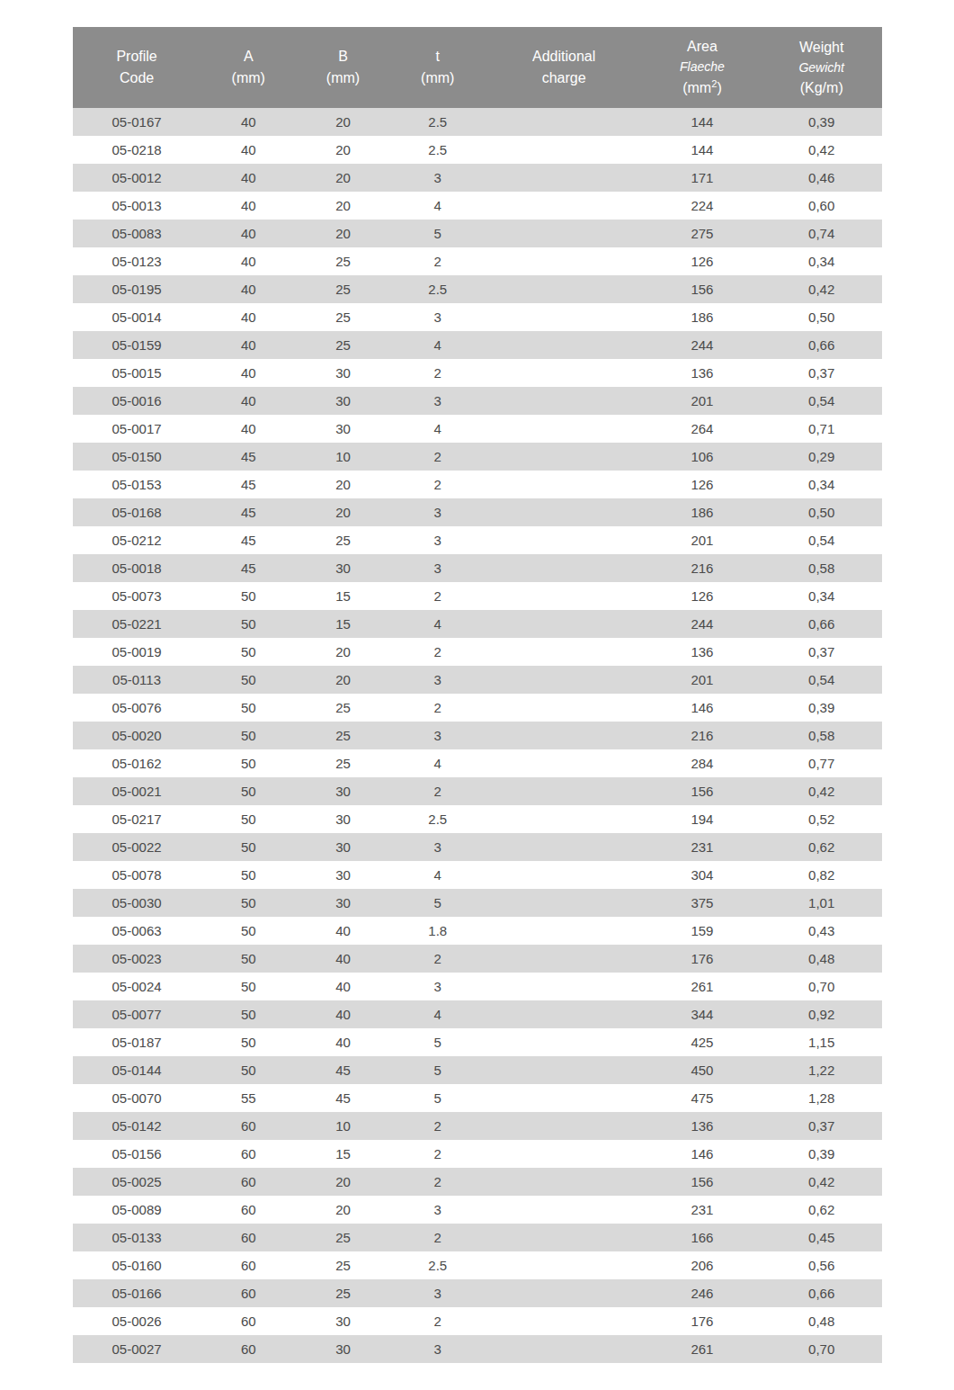| Profile Code | A (mm) | B (mm) | t (mm) | Additional charge | Area Flaeche (mm 2 ) | Weight Gewicht (Kg/m) |
| --- | --- | --- | --- | --- | --- | --- |
| 05-0167 | 40 | 20 | 2.5 | | 144 | 0,39 |
| 05-0218 | 40 | 20 | 2.5 | | 144 | 0,42 |
| 05-0012 | 40 | 20 | 3 | | 171 | 0,46 |
| 05-0013 | 40 | 20 | 4 | | 224 | 0,60 |
| 05-0083 | 40 | 20 | 5 | | 275 | 0,74 |
| 05-0123 | 40 | 25 | 2 | | 126 | 0,34 |
| 05-0195 | 40 | 25 | 2.5 | | 156 | 0,42 |
| 05-0014 | 40 | 25 | 3 | | 186 | 0,50 |
| 05-0159 | 40 | 25 | 4 | | 244 | 0,66 |
| 05-0015 | 40 | 30 | 2 | | 136 | 0,37 |
| 05-0016 | 40 | 30 | 3 | | 201 | 0,54 |
| 05-0017 | 40 | 30 | 4 | | 264 | 0,71 |
| 05-0150 | 45 | 10 | 2 | | 106 | 0,29 |
| 05-0153 | 45 | 20 | 2 | | 126 | 0,34 |
| 05-0168 | 45 | 20 | 3 | | 186 | 0,50 |
| 05-0212 | 45 | 25 | 3 | | 201 | 0,54 |
| 05-0018 | 45 | 30 | 3 | | 216 | 0,58 |
| 05-0073 | 50 | 15 | 2 | | 126 | 0,34 |
| 05-0221 | 50 | 15 | 4 | | 244 | 0,66 |
| 05-0019 | 50 | 20 | 2 | | 136 | 0,37 |
| 05-0113 | 50 | 20 | 3 | | 201 | 0,54 |
| 05-0076 | 50 | 25 | 2 | | 146 | 0,39 |
| 05-0020 | 50 | 25 | 3 | | 216 | 0,58 |
| 05-0162 | 50 | 25 | 4 | | 284 | 0,77 |
| 05-0021 | 50 | 30 | 2 | | 156 | 0,42 |
| 05-0217 | 50 | 30 | 2.5 | | 194 | 0,52 |
| 05-0022 | 50 | 30 | 3 | | 231 | 0,62 |
| 05-0078 | 50 | 30 | 4 | | 304 | 0,82 |
| 05-0030 | 50 | 30 | 5 | | 375 | 1,01 |
| 05-0063 | 50 | 40 | 1.8 | | 159 | 0,43 |
| 05-0023 | 50 | 40 | 2 | | 176 | 0,48 |
| 05-0024 | 50 | 40 | 3 | | 261 | 0,70 |
| 05-0077 | 50 | 40 | 4 | | 344 | 0,92 |
| 05-0187 | 50 | 40 | 5 | | 425 | 1,15 |
| 05-0144 | 50 | 45 | 5 | | 450 | 1,22 |
| 05-0070 | 55 | 45 | 5 | | 475 | 1,28 |
| 05-0142 | 60 | 10 | 2 | | 136 | 0,37 |
| 05-0156 | 60 | 15 | 2 | | 146 | 0,39 |
| 05-0025 | 60 | 20 | 2 | | 156 | 0,42 |
| 05-0089 | 60 | 20 | 3 | | 231 | 0,62 |
| 05-0133 | 60 | 25 | 2 | | 166 | 0,45 |
| 05-0160 | 60 | 25 | 2.5 | | 206 | 0,56 |
| 05-0166 | 60 | 25 | 3 | | 246 | 0,66 |
| 05-0026 | 60 | 30 | 2 | | 176 | 0,48 |
| 05-0027 | 60 | 30 | 3 | | 261 | 0,70 |